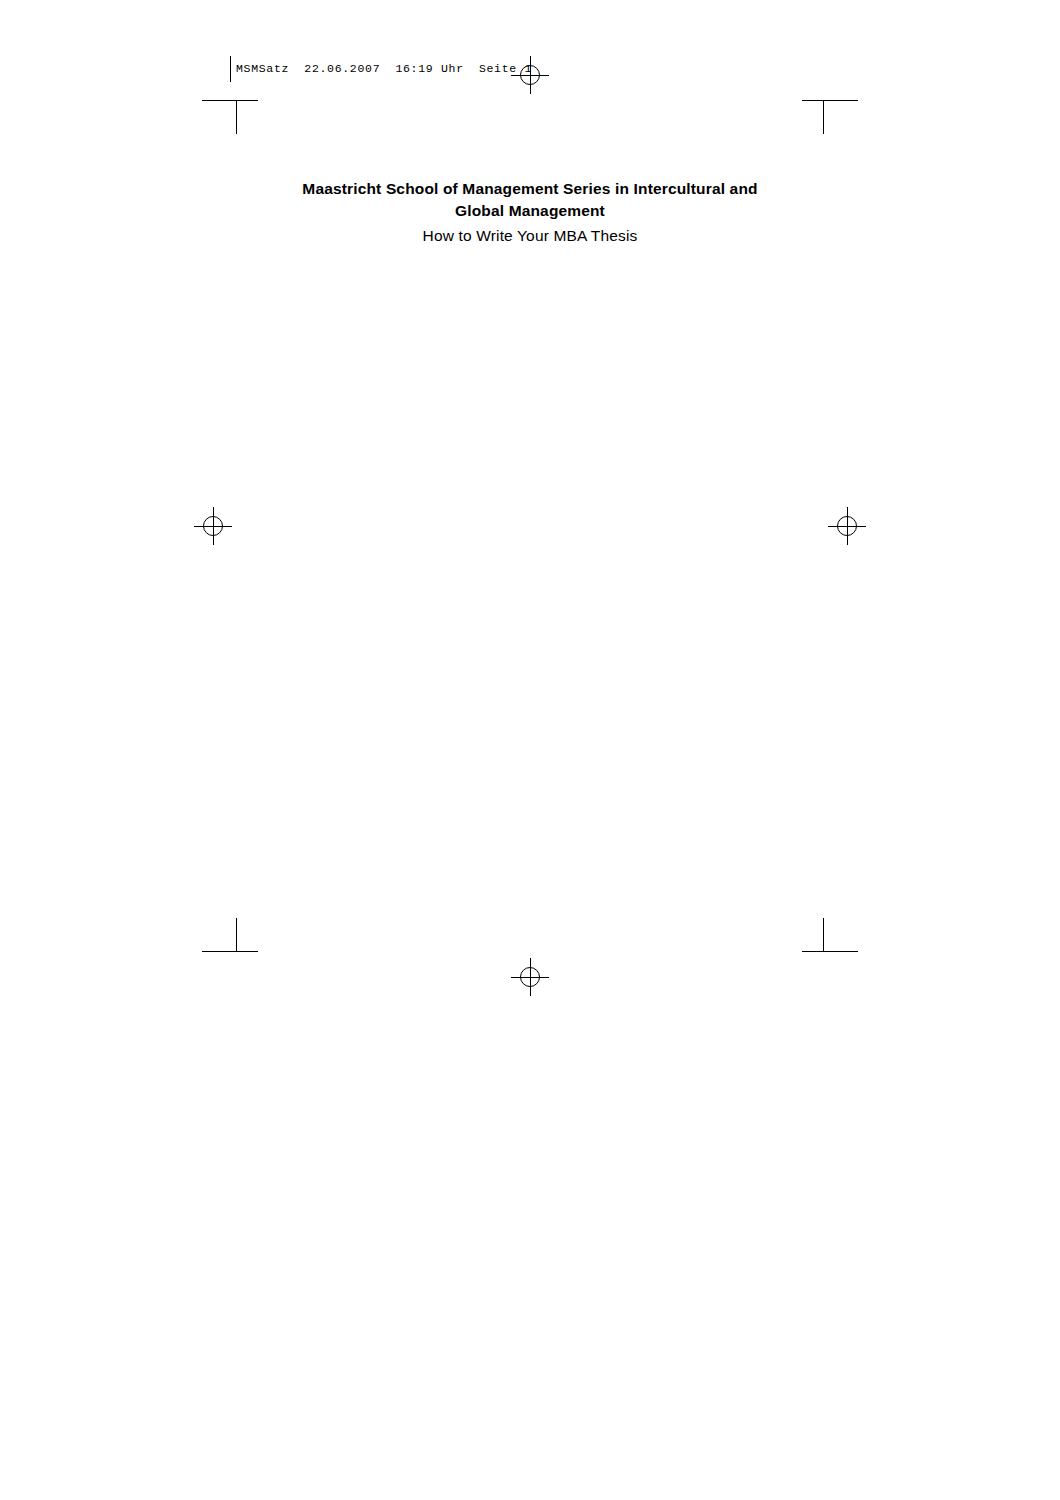MSMSatz 22.06.2007 16:19 Uhr Seite 1
Maastricht School of Management Series in Intercultural and Global Management
How to Write Your MBA Thesis